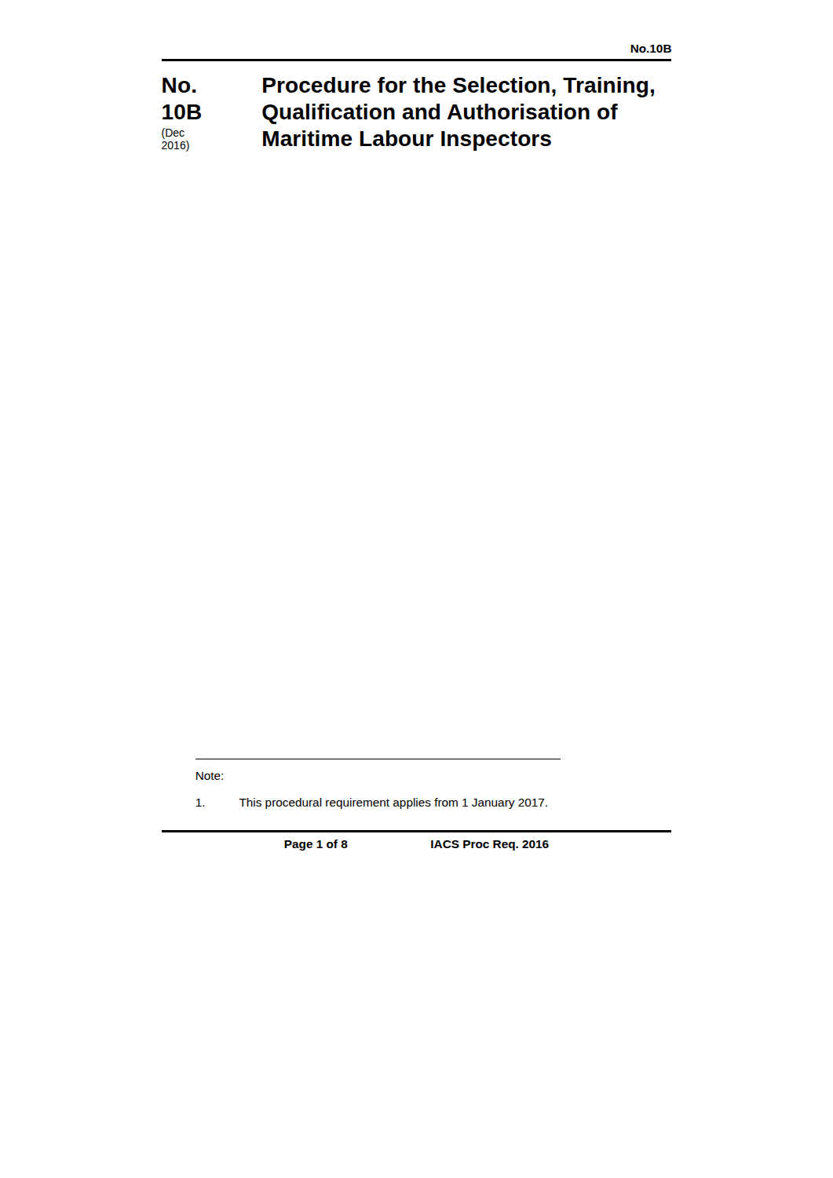No.10B
No.
10B
(Dec
2016)
Procedure for the Selection, Training, Qualification and Authorisation of Maritime Labour Inspectors
Note:
1.
This procedural requirement applies from 1 January 2017.
Page 1 of 8 IACS Proc Req. 2016